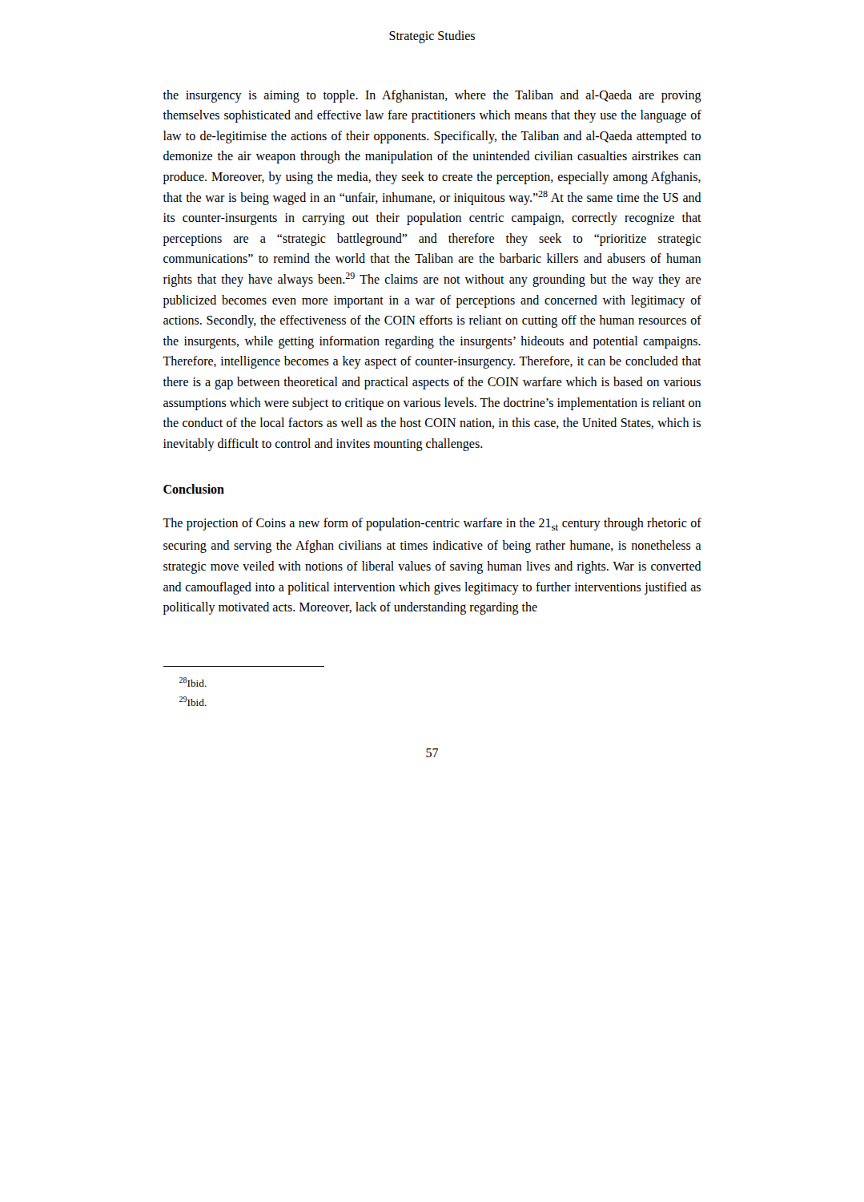Strategic Studies
the insurgency is aiming to topple. In Afghanistan, where the Taliban and al-Qaeda are proving themselves sophisticated and effective law fare practitioners which means that they use the language of law to de-legitimise the actions of their opponents. Specifically, the Taliban and al-Qaeda attempted to demonize the air weapon through the manipulation of the unintended civilian casualties airstrikes can produce. Moreover, by using the media, they seek to create the perception, especially among Afghanis, that the war is being waged in an “unfair, inhumane, or iniquitous way.”28 At the same time the US and its counter-insurgents in carrying out their population centric campaign, correctly recognize that perceptions are a “strategic battleground” and therefore they seek to “prioritize strategic communications” to remind the world that the Taliban are the barbaric killers and abusers of human rights that they have always been.29 The claims are not without any grounding but the way they are publicized becomes even more important in a war of perceptions and concerned with legitimacy of actions. Secondly, the effectiveness of the COIN efforts is reliant on cutting off the human resources of the insurgents, while getting information regarding the insurgents’ hideouts and potential campaigns. Therefore, intelligence becomes a key aspect of counter-insurgency. Therefore, it can be concluded that there is a gap between theoretical and practical aspects of the COIN warfare which is based on various assumptions which were subject to critique on various levels. The doctrine’s implementation is reliant on the conduct of the local factors as well as the host COIN nation, in this case, the United States, which is inevitably difficult to control and invites mounting challenges.
Conclusion
The projection of Coins a new form of population-centric warfare in the 21st century through rhetoric of securing and serving the Afghan civilians at times indicative of being rather humane, is nonetheless a strategic move veiled with notions of liberal values of saving human lives and rights. War is converted and camouflaged into a political intervention which gives legitimacy to further interventions justified as politically motivated acts. Moreover, lack of understanding regarding the
28Ibid.
29Ibid.
57